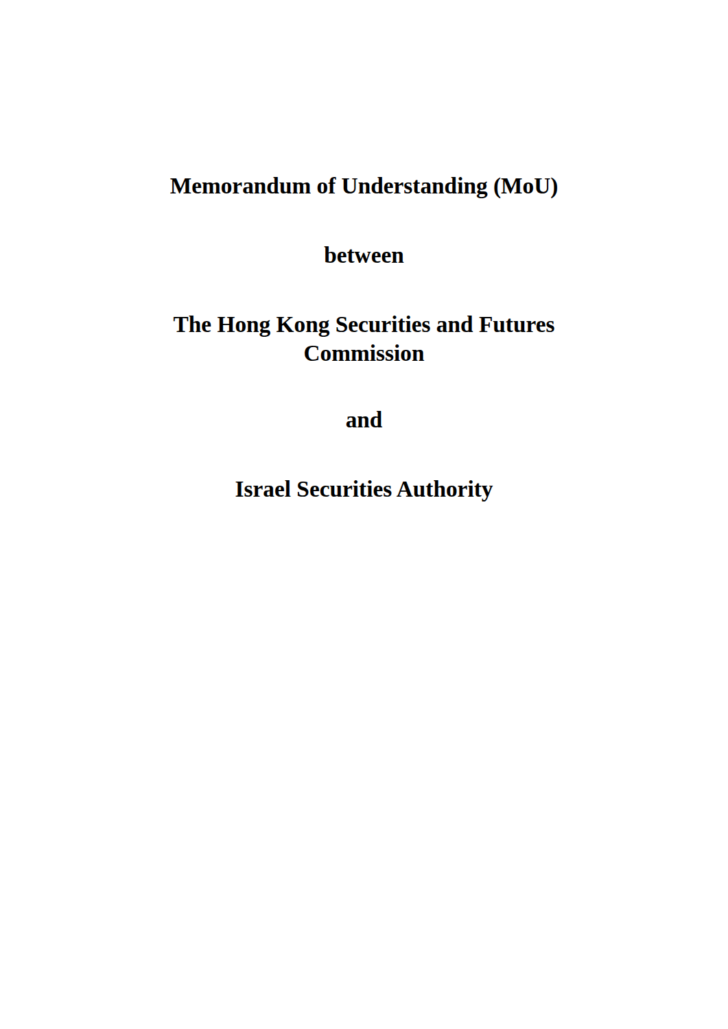Memorandum of Understanding (MoU)
between
The Hong Kong Securities and Futures Commission
and
Israel Securities Authority